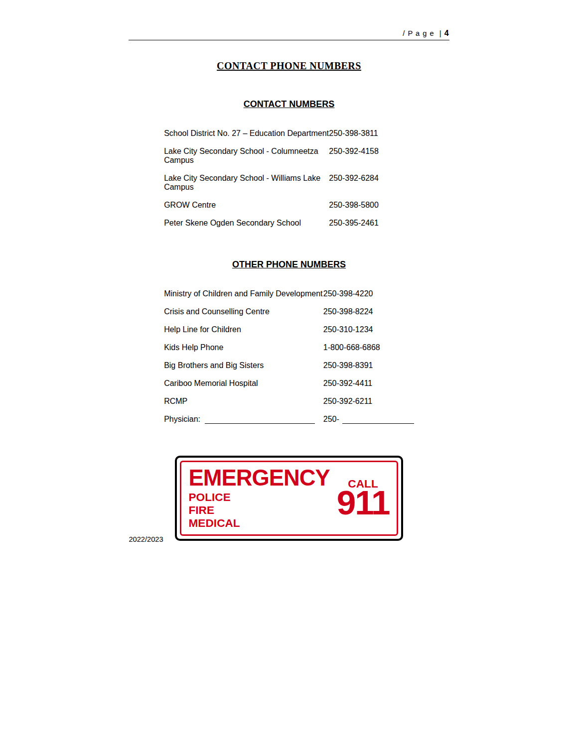/ P a g e | 4
CONTACT PHONE NUMBERS
CONTACT NUMBERS
| School District No. 27 – Education Department | 250-398-3811 |
| Lake City Secondary School - Columneetza Campus | 250-392-4158 |
| Lake City Secondary School - Williams Lake Campus | 250-392-6284 |
| GROW Centre | 250-398-5800 |
| Peter Skene Ogden Secondary School | 250-395-2461 |
OTHER PHONE NUMBERS
| Ministry of Children and Family Development | 250-398-4220 |
| Crisis and Counselling Centre | 250-398-8224 |
| Help Line for Children | 250-310-1234 |
| Kids Help Phone | 1-800-668-6868 |
| Big Brothers and Big Sisters | 250-398-8391 |
| Cariboo Memorial Hospital | 250-392-4411 |
| RCMP | 250-392-6211 |
| Physician: | 250- |
EMERGENCY
POLICE
FIRE
MEDICAL
CALL
911
2022/2023